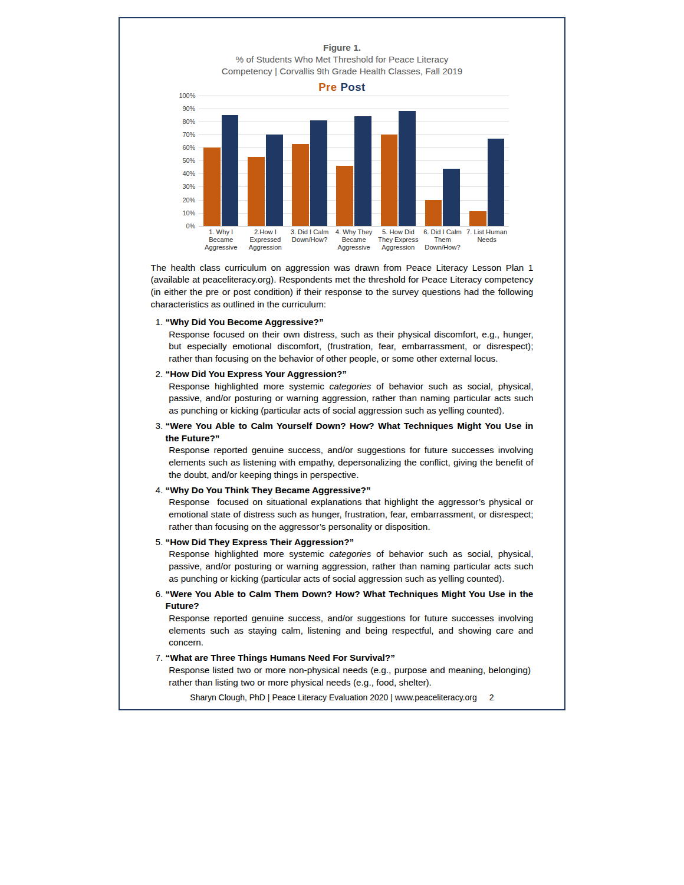Figure 1.
% of Students Who Met Threshold for Peace Literacy
Competency | Corvallis 9th Grade Health Classes, Fall 2019
Pre Post
100%
90%
80%
70%
60%
50%
40%
30%
20%
10%
0%
1. Why I Became Aggressive
2.How I Expressed Aggression
3. Did I Calm Down/How?
4. Why They Became Aggressive
5. How Did They Express Aggression
6. Did I Calm Them Down/How?
7. List Human Needs
The health class curriculum on aggression was drawn from Peace Literacy Lesson Plan 1 (available at peaceliteracy.org). Respondents met the threshold for Peace Literacy competency (in either the pre or post condition) if their response to the survey questions had the following characteristics as outlined in the curriculum:
“Why Did You Become Aggressive?” Response focused on their own distress, such as their physical discomfort, e.g., hunger, but especially emotional discomfort, (frustration, fear, embarrassment, or disrespect); rather than focusing on the behavior of other people, or some other external locus.
“How Did You Express Your Aggression?” Response highlighted more systemic categories of behavior such as social, physical, passive, and/or posturing or warning aggression, rather than naming particular acts such as punching or kicking (particular acts of social aggression such as yelling counted).
“Were You Able to Calm Yourself Down? How? What Techniques Might You Use in the Future?” Response reported genuine success, and/or suggestions for future successes involving elements such as listening with empathy, depersonalizing the conflict, giving the benefit of the doubt, and/or keeping things in perspective.
“Why Do You Think They Became Aggressive?” Response focused on situational explanations that highlight the aggressor’s physical or emotional state of distress such as hunger, frustration, fear, embarrassment, or disrespect; rather than focusing on the aggressor’s personality or disposition.
“How Did They Express Their Aggression?” Response highlighted more systemic categories of behavior such as social, physical, passive, and/or posturing or warning aggression, rather than naming particular acts such as punching or kicking (particular acts of social aggression such as yelling counted).
“Were You Able to Calm Them Down? How? What Techniques Might You Use in the Future? Response reported genuine success, and/or suggestions for future successes involving elements such as staying calm, listening and being respectful, and showing care and concern.
“What are Three Things Humans Need For Survival?” Response listed two or more non-physical needs (e.g., purpose and meaning, belonging) rather than listing two or more physical needs (e.g., food, shelter).
Sharyn Clough, PhD | Peace Literacy Evaluation 2020 | www.peaceliteracy.org2